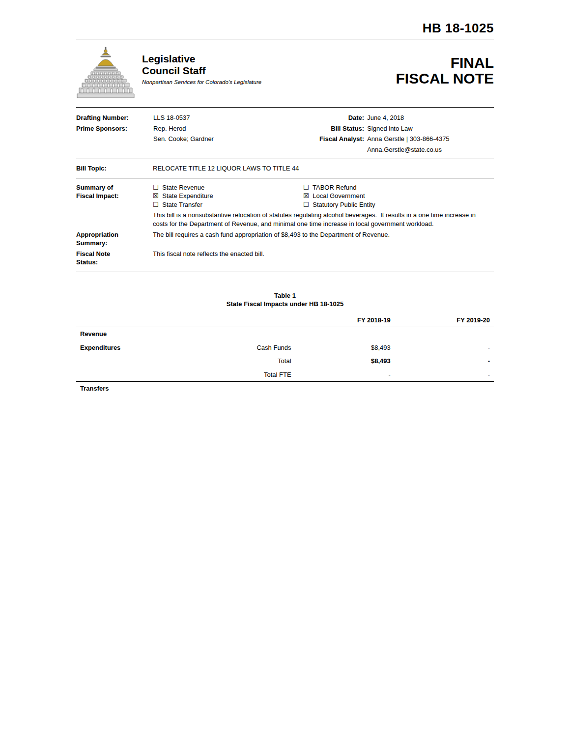HB 18-1025
Legislative
Council Staff
Nonpartisan Services for Colorado's Legislature
FINAL
FISCAL NOTE
| Drafting Number: | LLS 18-0537 | Date: | June 4, 2018 |
| Prime Sponsors: | Rep. Herod | Bill Status: | Signed into Law |
| | Sen. Cooke; Gardner | Fiscal Analyst: | Anna Gerstle / 303-866-4375 |
| | | | Anna.Gerstle@state.co.us |
| Bill Topic: | RELOCATE TITLE 12 LIQUOR LAWS TO TITLE 44 |
| Summary of Fiscal Impact: | ☐ State Revenue ☒ State Expenditure ☐ State Transfer | ☐ TABOR Refund ☒ Local Government ☐ Statutory Public Entity |
| | This bill is a nonsubstantive relocation of statutes regulating alcohol beverages. It results in a one time increase in costs for the Department of Revenue, and minimal one time increase in local government workload. |
| Appropriation Summary: | The bill requires a cash fund appropriation of $8,493 to the Department of Revenue. |
| Fiscal Note Status: | This fiscal note reflects the enacted bill. |
Table 1
State Fiscal Impacts under HB 18-1025
| | | FY 2018-19 | FY 2019-20 |
| --- | --- | --- | --- |
| Revenue | | | |
| Expenditures | Cash Funds | $8,493 | - |
| | Total | $8,493 | - |
| | Total FTE | - | - |
| Transfers | | | |